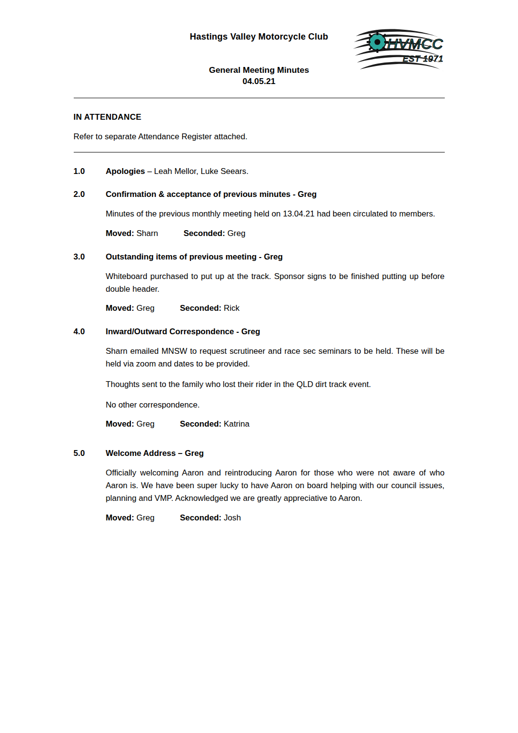HVMCC EST 1971
Hastings Valley Motorcycle Club
General Meeting Minutes
04.05.21
IN ATTENDANCE
Refer to separate Attendance Register attached.
1.0 Apologies – Leah Mellor, Luke Seears.
2.0 Confirmation & acceptance of previous minutes - Greg
Minutes of the previous monthly meeting held on 13.04.21 had been circulated to members.
Moved: Sharn Seconded: Greg
3.0 Outstanding items of previous meeting - Greg
Whiteboard purchased to put up at the track. Sponsor signs to be finished putting up before double header.
Moved: Greg Seconded: Rick
4.0 Inward/Outward Correspondence - Greg
Sharn emailed MNSW to request scrutineer and race sec seminars to be held. These will be held via zoom and dates to be provided.
Thoughts sent to the family who lost their rider in the QLD dirt track event.
No other correspondence.
Moved: Greg Seconded: Katrina
5.0 Welcome Address – Greg
Officially welcoming Aaron and reintroducing Aaron for those who were not aware of who Aaron is. We have been super lucky to have Aaron on board helping with our council issues, planning and VMP. Acknowledged we are greatly appreciative to Aaron.
Moved: Greg Seconded: Josh